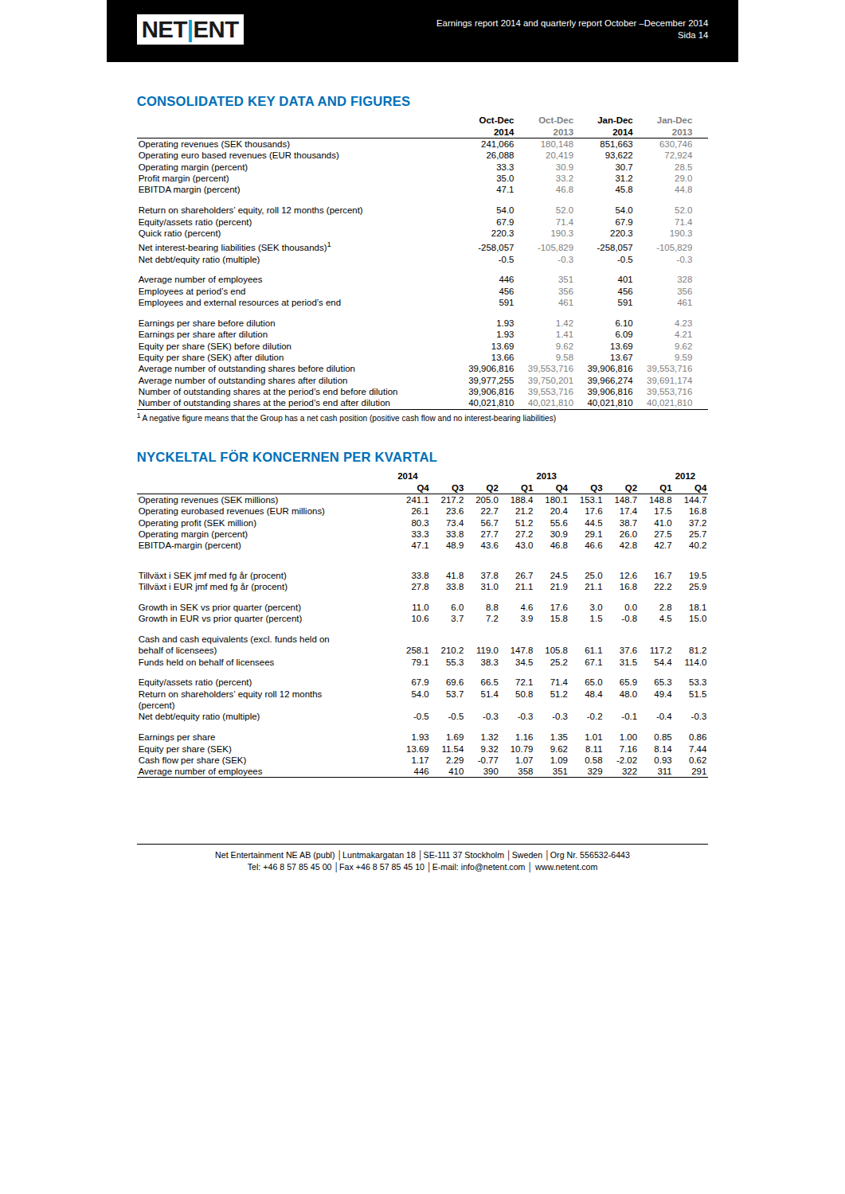NET|ENT
Earnings report 2014 and quarterly report October –December 2014
Sida 14
CONSOLIDATED KEY DATA AND FIGURES
| | Oct-Dec | Oct-Dec | Jan-Dec | Jan-Dec | |
| --- | --- | --- | --- | --- | --- |
| | 2014 | 2013 | 2014 | 2013 | |
| Operating revenues (SEK thousands) | 241,066 | 180,148 | 851,663 | 630,746 | |
| Operating euro based revenues (EUR thousands) | 26,088 | 20,419 | 93,622 | 72,924 | |
| Operating margin (percent) | 33.3 | 30.9 | 30.7 | 28.5 | |
| Profit margin (percent) | 35.0 | 33.2 | 31.2 | 29.0 | |
| EBITDA margin (percent) | 47.1 | 46.8 | 45.8 | 44.8 | |
| Return on shareholders’ equity, roll 12 months (percent) | 54.0 | 52.0 | 54.0 | 52.0 | |
| Equity/assets ratio (percent) | 67.9 | 71.4 | 67.9 | 71.4 | |
| Quick ratio (percent) | 220.3 | 190.3 | 220.3 | 190.3 | |
| Net interest-bearing liabilities (SEK thousands) 1 | -258,057 | -105,829 | -258,057 | -105,829 | |
| Net debt/equity ratio (multiple) | -0.5 | -0.3 | -0.5 | -0.3 | |
| Average number of employees | 446 | 351 | 401 | 328 | |
| Employees at period’s end | 456 | 356 | 456 | 356 | |
| Employees and external resources at period’s end | 591 | 461 | 591 | 461 | |
| Earnings per share before dilution | 1.93 | 1.42 | 6.10 | 4.23 | |
| Earnings per share after dilution | 1.93 | 1.41 | 6.09 | 4.21 | |
| Equity per share (SEK) before dilution | 13.69 | 9.62 | 13.69 | 9.62 | |
| Equity per share (SEK) after dilution | 13.66 | 9.58 | 13.67 | 9.59 | |
| Average number of outstanding shares before dilution | 39,906,816 | 39,553,716 | 39,906,816 | 39,553,716 | |
| Average number of outstanding shares after dilution | 39,977,255 | 39,750,201 | 39,966,274 | 39,691,174 | |
| Number of outstanding shares at the period’s end before dilution | 39,906,816 | 39,553,716 | 39,906,816 | 39,553,716 | |
| Number of outstanding shares at the period’s end after dilution | 40,021,810 | 40,021,810 | 40,021,810 | 40,021,810 | |
1 A negative figure means that the Group has a net cash position (positive cash flow and no interest-bearing liabilities)
NYCKELTAL FÖR KONCERNEN PER KVARTAL
| | 2014 | 2013 | 2012 |
| --- | --- | --- | --- |
| | Q4 | Q3 | Q2 | Q1 | Q4 | Q3 | Q2 | Q1 | Q4 |
| Operating revenues (SEK millions) | 241.1 | 217.2 | 205.0 | 188.4 | 180.1 | 153.1 | 148.7 | 148.8 | 144.7 |
| Operating eurobased revenues (EUR millions) | 26.1 | 23.6 | 22.7 | 21.2 | 20.4 | 17.6 | 17.4 | 17.5 | 16.8 |
| Operating profit (SEK million) | 80.3 | 73.4 | 56.7 | 51.2 | 55.6 | 44.5 | 38.7 | 41.0 | 37.2 |
| Operating margin (percent) | 33.3 | 33.8 | 27.7 | 27.2 | 30.9 | 29.1 | 26.0 | 27.5 | 25.7 |
| EBITDA-margin (percent) | 47.1 | 48.9 | 43.6 | 43.0 | 46.8 | 46.6 | 42.8 | 42.7 | 40.2 |
| Tillväxt i SEK jmf med fg år (procent) | 33.8 | 41.8 | 37.8 | 26.7 | 24.5 | 25.0 | 12.6 | 16.7 | 19.5 |
| Tillväxt i EUR jmf med fg år (procent) | 27.8 | 33.8 | 31.0 | 21.1 | 21.9 | 21.1 | 16.8 | 22.2 | 25.9 |
| Growth in SEK vs prior quarter (percent) | 11.0 | 6.0 | 8.8 | 4.6 | 17.6 | 3.0 | 0.0 | 2.8 | 18.1 |
| Growth in EUR vs prior quarter (percent) | 10.6 | 3.7 | 7.2 | 3.9 | 15.8 | 1.5 | -0.8 | 4.5 | 15.0 |
| Cash and cash equivalents (excl. funds held on | | | | | | | | | |
| behalf of licensees) | 258.1 | 210.2 | 119.0 | 147.8 | 105.8 | 61.1 | 37.6 | 117.2 | 81.2 |
| Funds held on behalf of licensees | 79.1 | 55.3 | 38.3 | 34.5 | 25.2 | 67.1 | 31.5 | 54.4 | 114.0 |
| Equity/assets ratio (percent) | 67.9 | 69.6 | 66.5 | 72.1 | 71.4 | 65.0 | 65.9 | 65.3 | 53.3 |
| Return on shareholders’ equity roll 12 months | 54.0 | 53.7 | 51.4 | 50.8 | 51.2 | 48.4 | 48.0 | 49.4 | 51.5 |
| (percent) | | | | | | | | | |
| Net debt/equity ratio (multiple) | -0.5 | -0.5 | -0.3 | -0.3 | -0.3 | -0.2 | -0.1 | -0.4 | -0.3 |
| Earnings per share | 1.93 | 1.69 | 1.32 | 1.16 | 1.35 | 1.01 | 1.00 | 0.85 | 0.86 |
| Equity per share (SEK) | 13.69 | 11.54 | 9.32 | 10.79 | 9.62 | 8.11 | 7.16 | 8.14 | 7.44 |
| Cash flow per share (SEK) | 1.17 | 2.29 | -0.77 | 1.07 | 1.09 | 0.58 | -2.02 | 0.93 | 0.62 |
| Average number of employees | 446 | 410 | 390 | 358 | 351 | 329 | 322 | 311 | 291 |
Net Entertainment NE AB (publ) │Luntmakargatan 18 │SE-111 37 Stockholm │Sweden │Org Nr. 556532-6443
Tel: +46 8 57 85 45 00 │Fax +46 8 57 85 45 10 │E-mail: info@netent.com │ www.netent.com